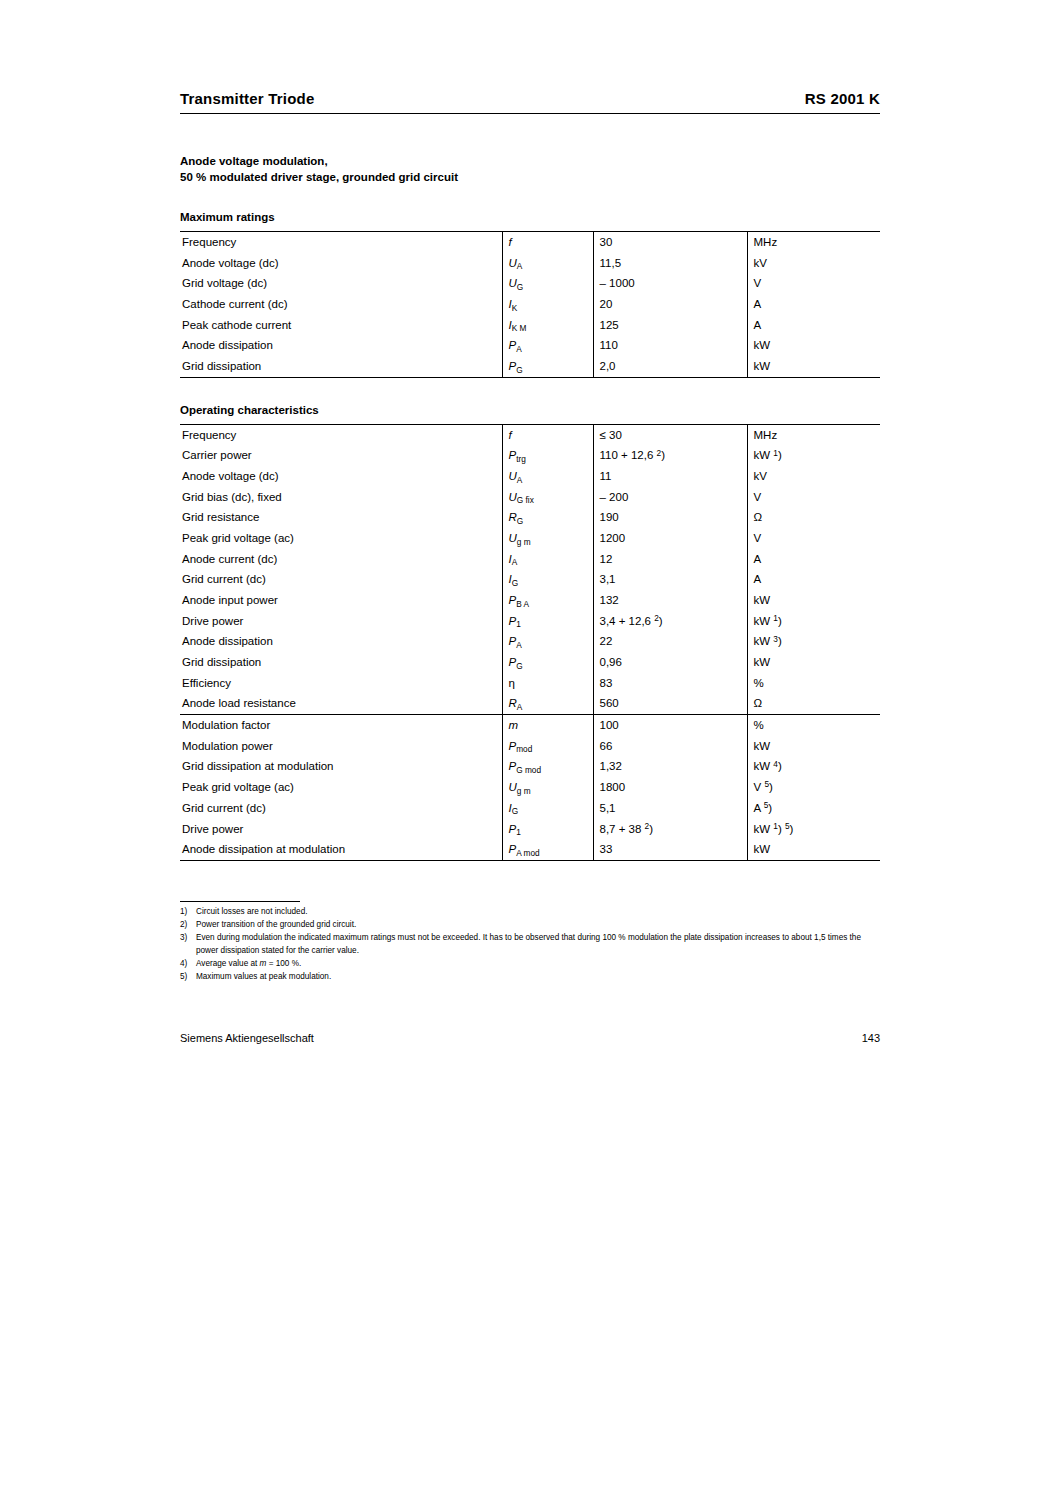Transmitter Triode
RS 2001 K
Anode voltage modulation,
50 % modulated driver stage, grounded grid circuit
Maximum ratings
| Frequency | f | 30 | MHz |
| Anode voltage (dc) | U A | 11,5 | kV |
| Grid voltage (dc) | U G | – 1000 | V |
| Cathode current (dc) | I K | 20 | A |
| Peak cathode current | I K M | 125 | A |
| Anode dissipation | P A | 110 | kW |
| Grid dissipation | P G | 2,0 | kW |
Operating characteristics
| Frequency | f | ≤ 30 | MHz |
| Carrier power | P trg | 110 + 12,6 2 ) | kW 1 ) |
| Anode voltage (dc) | U A | 11 | kV |
| Grid bias (dc), fixed | U G fix | – 200 | V |
| Grid resistance | R G | 190 | Ω |
| Peak grid voltage (ac) | U g m | 1200 | V |
| Anode current (dc) | I A | 12 | A |
| Grid current (dc) | I G | 3,1 | A |
| Anode input power | P B A | 132 | kW |
| Drive power | P 1 | 3,4 + 12,6 2 ) | kW 1 ) |
| Anode dissipation | P A | 22 | kW 3 ) |
| Grid dissipation | P G | 0,96 | kW |
| Efficiency | η | 83 | % |
| Anode load resistance | R A | 560 | Ω |
| Modulation factor | m | 100 | % |
| Modulation power | P mod | 66 | kW |
| Grid dissipation at modulation | P G mod | 1,32 | kW 4 ) |
| Peak grid voltage (ac) | U g m | 1800 | V 5 ) |
| Grid current (dc) | I G | 5,1 | A 5 ) |
| Drive power | P 1 | 8,7 + 38 2 ) | kW 1 ) 5 ) |
| Anode dissipation at modulation | P A mod | 33 | kW |
1) Circuit losses are not included.
2) Power transition of the grounded grid circuit.
3) Even during modulation the indicated maximum ratings must not be exceeded. It has to be observed that during 100 % modulation the plate dissipation increases to about 1,5 times the power dissipation stated for the carrier value.
4) Average value at m = 100 %.
5) Maximum values at peak modulation.
Siemens Aktiengesellschaft
143